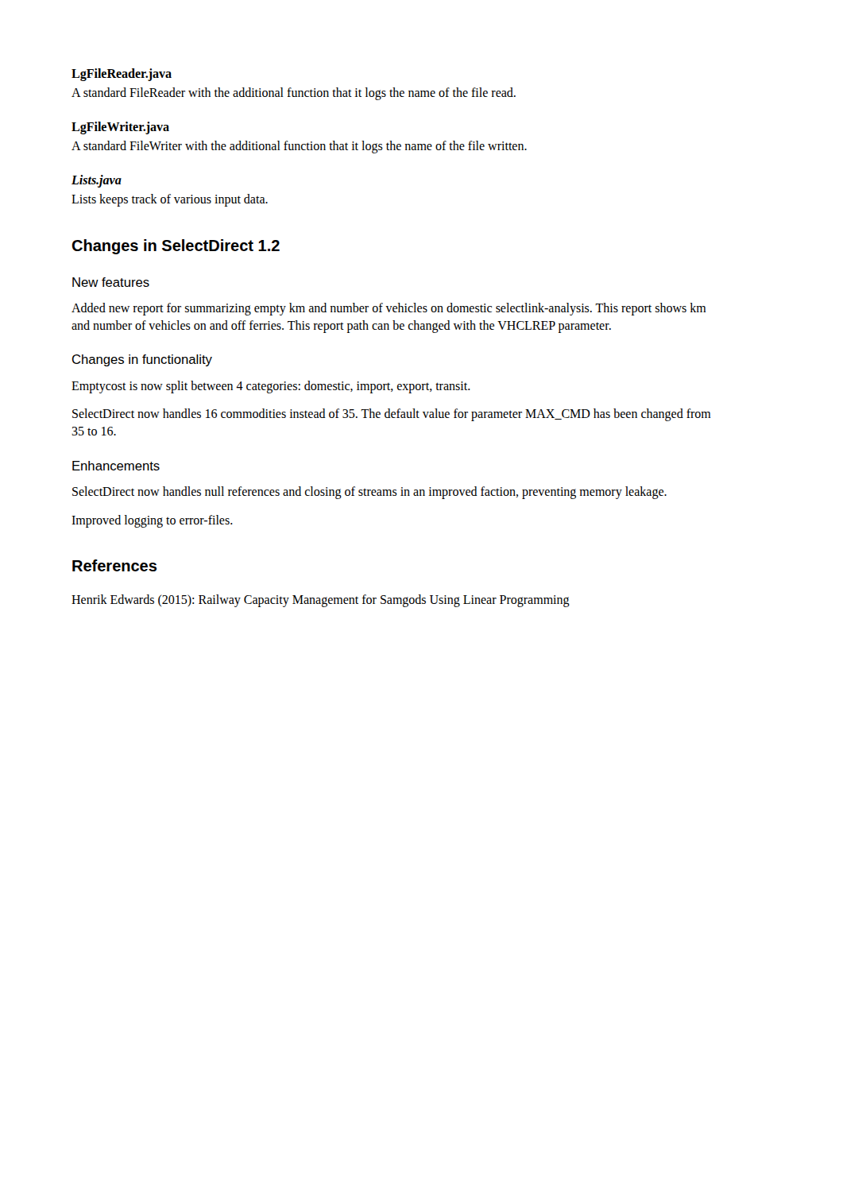LgFileReader.java
A standard FileReader with the additional function that it logs the name of the file read.
LgFileWriter.java
A standard FileWriter with the additional function that it logs the name of the file written.
Lists.java
Lists keeps track of various input data.
Changes in SelectDirect 1.2
New features
Added new report for summarizing empty km and number of vehicles on domestic selectlink-analysis. This report shows km and number of vehicles on and off ferries. This report path can be changed with the VHCLREP parameter.
Changes in functionality
Emptycost is now split between 4 categories: domestic, import, export, transit.
SelectDirect now handles 16 commodities instead of 35. The default value for parameter MAX_CMD has been changed from 35 to 16.
Enhancements
SelectDirect now handles null references and closing of streams in an improved faction, preventing memory leakage.
Improved logging to error-files.
References
Henrik Edwards (2015): Railway Capacity Management for Samgods Using Linear Programming